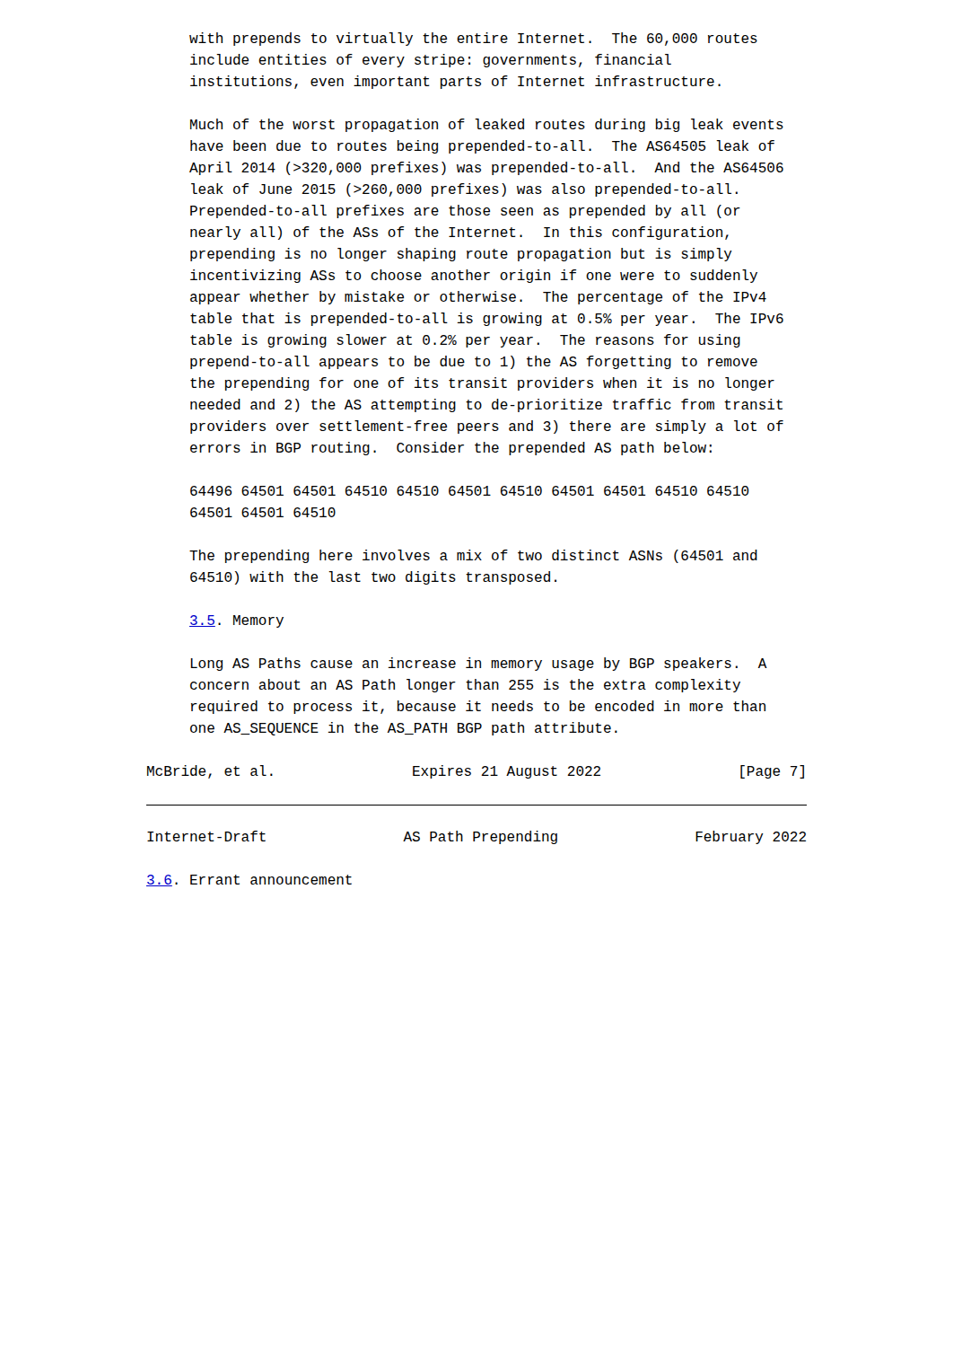with prepends to virtually the entire Internet.  The 60,000 routes
include entities of every stripe: governments, financial
institutions, even important parts of Internet infrastructure.
Much of the worst propagation of leaked routes during big leak events
have been due to routes being prepended-to-all.  The AS64505 leak of
April 2014 (>320,000 prefixes) was prepended-to-all.  And the AS64506
leak of June 2015 (>260,000 prefixes) was also prepended-to-all.
Prepended-to-all prefixes are those seen as prepended by all (or
nearly all) of the ASs of the Internet.  In this configuration,
prepending is no longer shaping route propagation but is simply
incentivizing ASs to choose another origin if one were to suddenly
appear whether by mistake or otherwise.  The percentage of the IPv4
table that is prepended-to-all is growing at 0.5% per year.  The IPv6
table is growing slower at 0.2% per year.  The reasons for using
prepend-to-all appears to be due to 1) the AS forgetting to remove
the prepending for one of its transit providers when it is no longer
needed and 2) the AS attempting to de-prioritize traffic from transit
providers over settlement-free peers and 3) there are simply a lot of
errors in BGP routing.  Consider the prepended AS path below:
64496 64501 64501 64510 64510 64501 64510 64501 64501 64510 64510
64501 64501 64510
The prepending here involves a mix of two distinct ASNs (64501 and
64510) with the last two digits transposed.
3.5. Memory
Long AS Paths cause an increase in memory usage by BGP speakers.  A
concern about an AS Path longer than 255 is the extra complexity
required to process it, because it needs to be encoded in more than
one AS_SEQUENCE in the AS_PATH BGP path attribute.
McBride, et al. Expires 21 August 2022 [Page 7]
Internet-Draft AS Path Prepending February 2022
3.6. Errant announcement